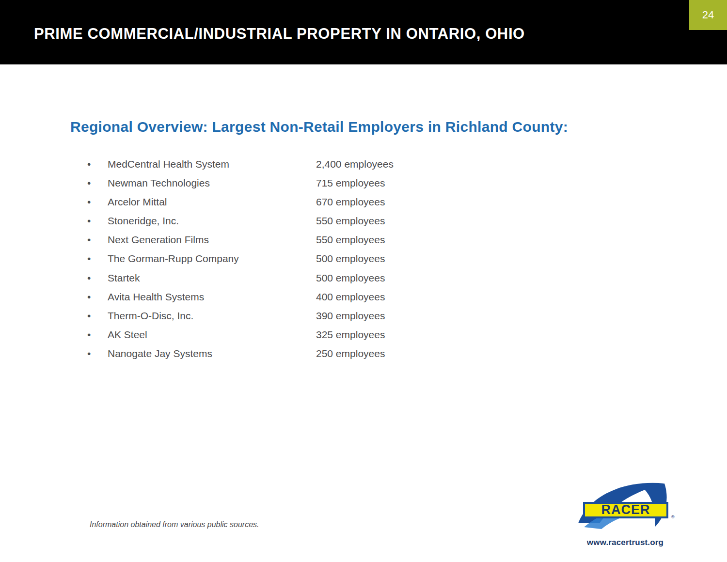Prime Commercial/Industrial Property in Ontario, Ohio
24
Regional Overview: Largest Non-Retail Employers in Richland County:
| • | MedCentral Health System | 2,400 employees |
| • | Newman Technologies | 715 employees |
| • | Arcelor Mittal | 670 employees |
| • | Stoneridge, Inc. | 550 employees |
| • | Next Generation Films | 550 employees |
| • | The Gorman-Rupp Company | 500 employees |
| • | Startek | 500 employees |
| • | Avita Health Systems | 400 employees |
| • | Therm-O-Disc, Inc. | 390 employees |
| • | AK Steel | 325 employees |
| • | Nanogate Jay Systems | 250 employees |
Information obtained from various public sources.
RACER ®
www.racertrust.org